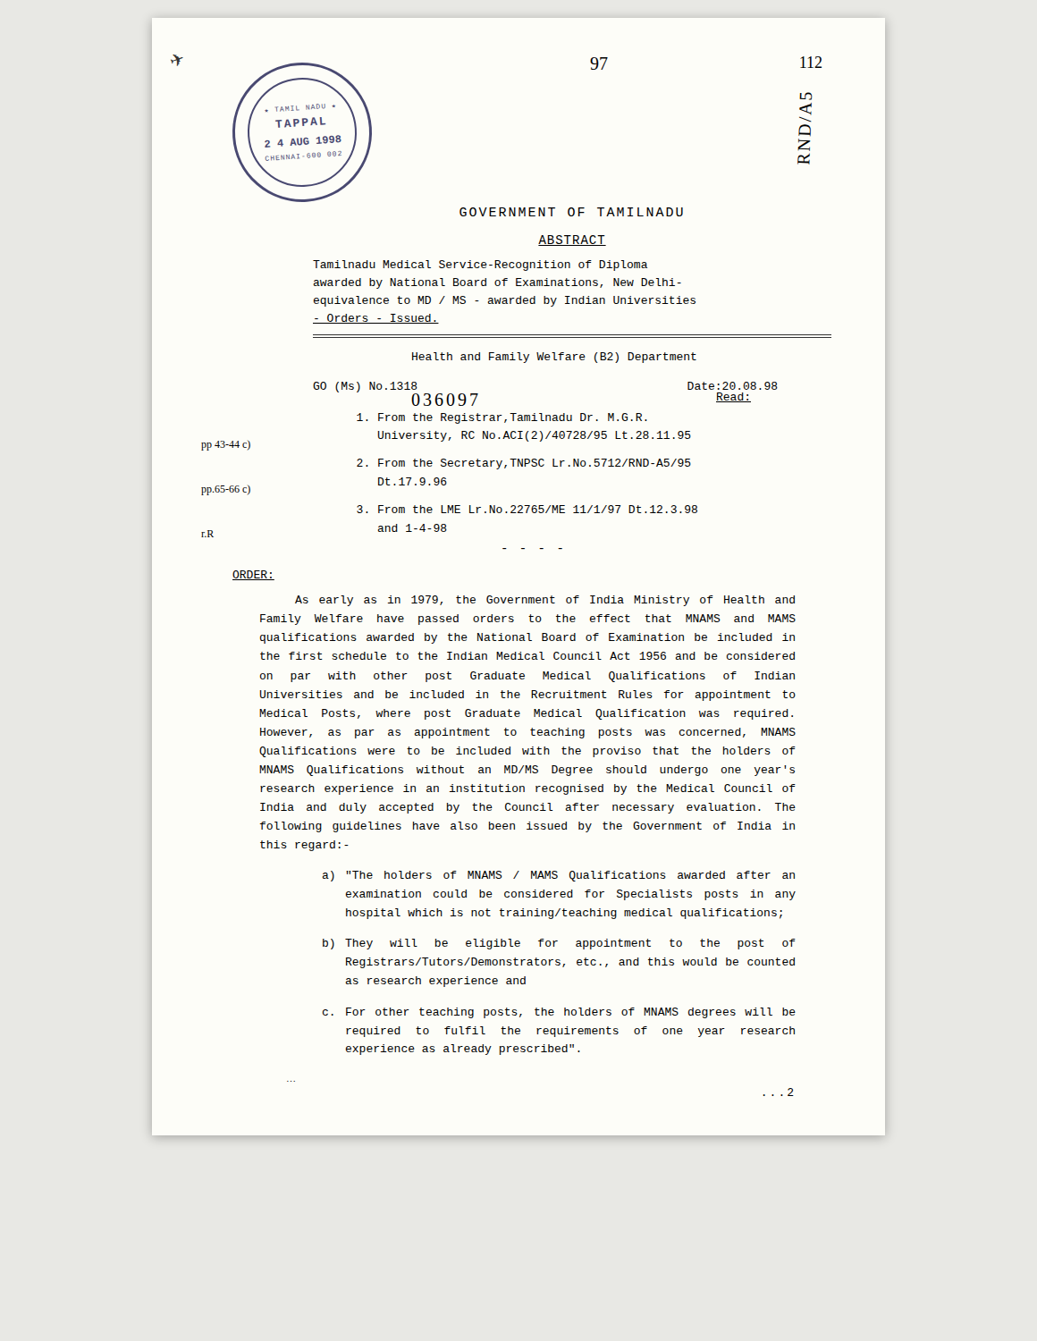✈
★ TAMIL NADU ★
TAPPAL
2 4 AUG 1998
CHENNAI-600 002
97
112
RND/A5
GOVERNMENT OF TAMILNADU
ABSTRACT
Tamilnadu Medical Service-Recognition of Diploma
awarded by National Board of Examinations, New Delhi-
equivalence to MD / MS - awarded by Indian Universities
- Orders - Issued.
Health and Family Welfare (B2) Department
GO (Ms) No.1318 Date:20.08.98
036097
Read:
From the Registrar,Tamilnadu Dr. M.G.R.
University, RC No.ACI(2)/40728/95 Lt.28.11.95
From the Secretary,TNPSC Lr.No.5712/RND-A5/95
Dt.17.9.96
From the LME Lr.No.22765/ME 11/1/97 Dt.12.3.98
and 1-4-98
pp 43-44 c)
pp.65-66 c)
r.R
- - - -
ORDER:
As early as in 1979, the Government of India Ministry of Health and Family Welfare have passed orders to the effect that MNAMS and MAMS qualifications awarded by the National Board of Examination be included in the first schedule to the Indian Medical Council Act 1956 and be considered on par with other post Graduate Medical Qualifications of Indian Universities and be included in the Recruitment Rules for appointment to Medical Posts, where post Graduate Medical Qualification was required. However, as par as appointment to teaching posts was concerned, MNAMS Qualifications were to be included with the proviso that the holders of MNAMS Qualifications without an MD/MS Degree should undergo one year's research experience in an institution recognised by the Medical Council of India and duly accepted by the Council after necessary evaluation. The following guidelines have also been issued by the Government of India in this regard:-
a)
"The holders of MNAMS / MAMS Qualifications awarded after an examination could be considered for Specialists posts in any hospital which is not training/teaching medical qualifications;
b)
They will be eligible for appointment to the post of Registrars/Tutors/Demonstrators, etc., and this would be counted as research experience and
c.
For other teaching posts, the holders of MNAMS degrees will be required to fulfil the requirements of one year research experience as already prescribed".
…
...2